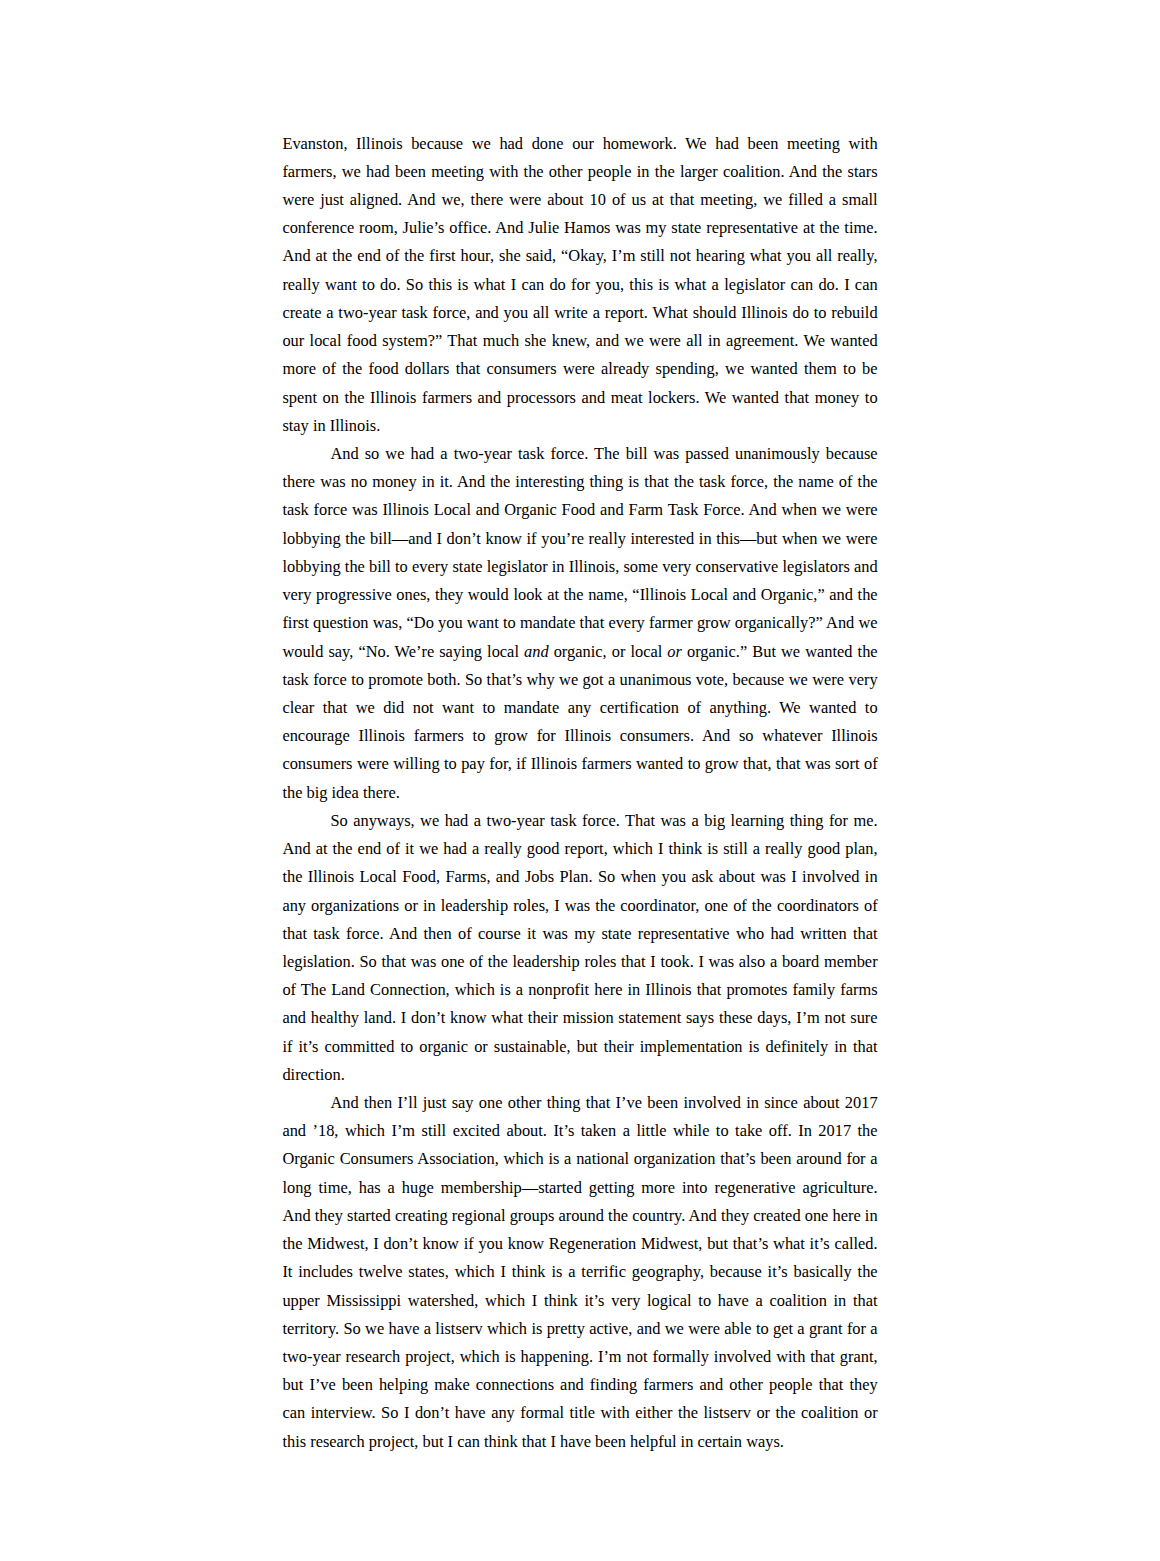Evanston, Illinois because we had done our homework. We had been meeting with farmers, we had been meeting with the other people in the larger coalition. And the stars were just aligned. And we, there were about 10 of us at that meeting, we filled a small conference room, Julie’s office. And Julie Hamos was my state representative at the time. And at the end of the first hour, she said, “Okay, I’m still not hearing what you all really, really want to do. So this is what I can do for you, this is what a legislator can do. I can create a two-year task force, and you all write a report. What should Illinois do to rebuild our local food system?” That much she knew, and we were all in agreement. We wanted more of the food dollars that consumers were already spending, we wanted them to be spent on the Illinois farmers and processors and meat lockers. We wanted that money to stay in Illinois.
And so we had a two-year task force. The bill was passed unanimously because there was no money in it. And the interesting thing is that the task force, the name of the task force was Illinois Local and Organic Food and Farm Task Force. And when we were lobbying the bill—and I don’t know if you’re really interested in this—but when we were lobbying the bill to every state legislator in Illinois, some very conservative legislators and very progressive ones, they would look at the name, “Illinois Local and Organic,” and the first question was, “Do you want to mandate that every farmer grow organically?” And we would say, “No. We’re saying local and organic, or local or organic.” But we wanted the task force to promote both. So that’s why we got a unanimous vote, because we were very clear that we did not want to mandate any certification of anything. We wanted to encourage Illinois farmers to grow for Illinois consumers. And so whatever Illinois consumers were willing to pay for, if Illinois farmers wanted to grow that, that was sort of the big idea there.
So anyways, we had a two-year task force. That was a big learning thing for me. And at the end of it we had a really good report, which I think is still a really good plan, the Illinois Local Food, Farms, and Jobs Plan. So when you ask about was I involved in any organizations or in leadership roles, I was the coordinator, one of the coordinators of that task force. And then of course it was my state representative who had written that legislation. So that was one of the leadership roles that I took. I was also a board member of The Land Connection, which is a nonprofit here in Illinois that promotes family farms and healthy land. I don’t know what their mission statement says these days, I’m not sure if it’s committed to organic or sustainable, but their implementation is definitely in that direction.
And then I’ll just say one other thing that I’ve been involved in since about 2017 and ’18, which I’m still excited about. It’s taken a little while to take off. In 2017 the Organic Consumers Association, which is a national organization that’s been around for a long time, has a huge membership—started getting more into regenerative agriculture. And they started creating regional groups around the country. And they created one here in the Midwest, I don’t know if you know Regeneration Midwest, but that’s what it’s called. It includes twelve states, which I think is a terrific geography, because it’s basically the upper Mississippi watershed, which I think it’s very logical to have a coalition in that territory. So we have a listserv which is pretty active, and we were able to get a grant for a two-year research project, which is happening. I’m not formally involved with that grant, but I’ve been helping make connections and finding farmers and other people that they can interview. So I don’t have any formal title with either the listserv or the coalition or this research project, but I can think that I have been helpful in certain ways.